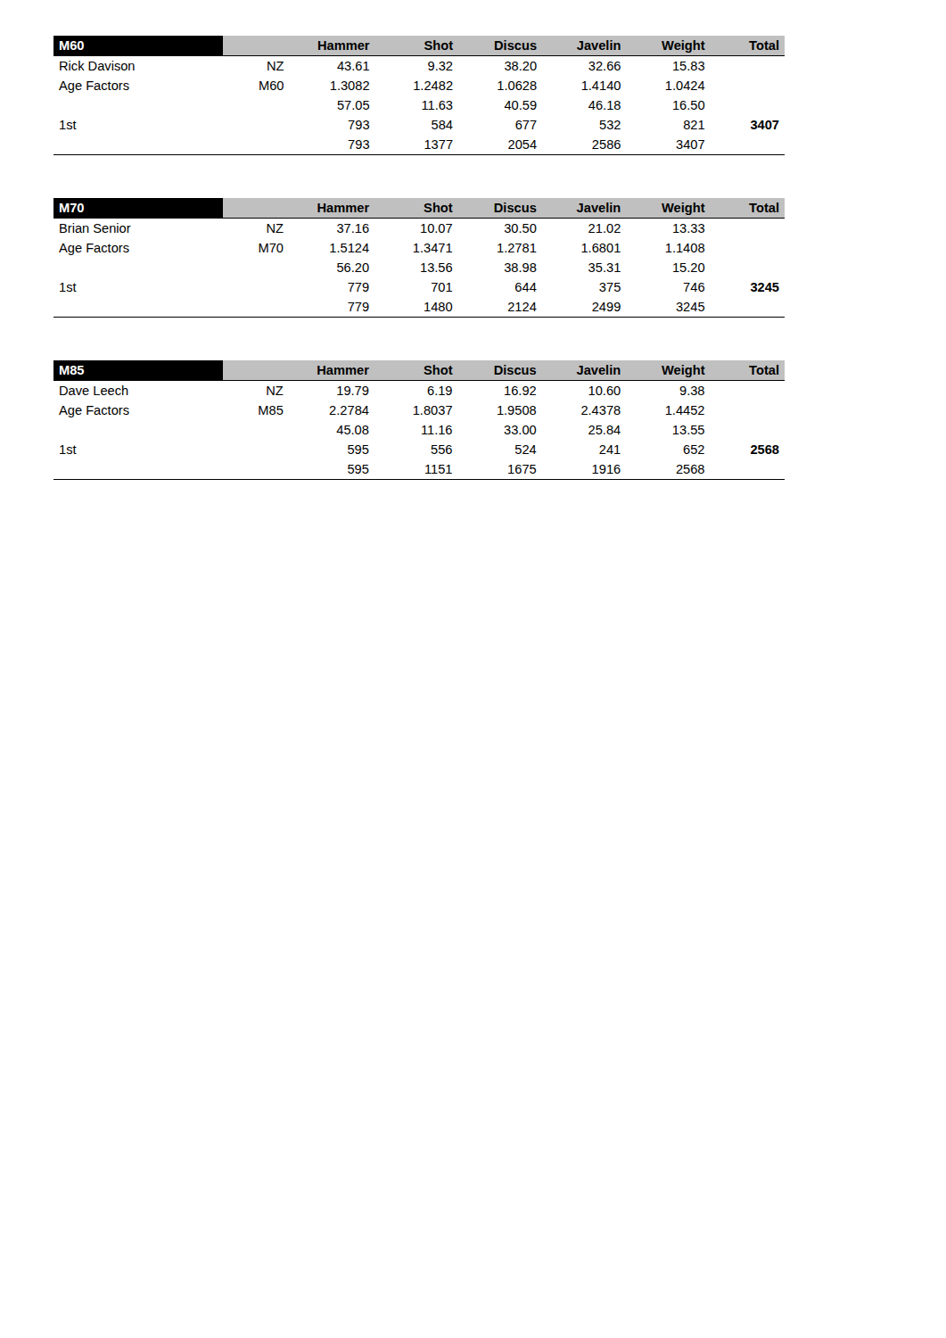| M60 | | Hammer | Shot | Discus | Javelin | Weight | Total |
| Rick Davison | NZ | 43.61 | 9.32 | 38.20 | 32.66 | 15.83 | |
| Age Factors | M60 | 1.3082 | 1.2482 | 1.0628 | 1.4140 | 1.0424 | |
| | | 57.05 | 11.63 | 40.59 | 46.18 | 16.50 | |
| 1st | | 793 | 584 | 677 | 532 | 821 | 3407 |
| | | 793 | 1377 | 2054 | 2586 | 3407 | |
| M70 | | Hammer | Shot | Discus | Javelin | Weight | Total |
| Brian Senior | NZ | 37.16 | 10.07 | 30.50 | 21.02 | 13.33 | |
| Age Factors | M70 | 1.5124 | 1.3471 | 1.2781 | 1.6801 | 1.1408 | |
| | | 56.20 | 13.56 | 38.98 | 35.31 | 15.20 | |
| 1st | | 779 | 701 | 644 | 375 | 746 | 3245 |
| | | 779 | 1480 | 2124 | 2499 | 3245 | |
| M85 | | Hammer | Shot | Discus | Javelin | Weight | Total |
| Dave Leech | NZ | 19.79 | 6.19 | 16.92 | 10.60 | 9.38 | |
| Age Factors | M85 | 2.2784 | 1.8037 | 1.9508 | 2.4378 | 1.4452 | |
| | | 45.08 | 11.16 | 33.00 | 25.84 | 13.55 | |
| 1st | | 595 | 556 | 524 | 241 | 652 | 2568 |
| | | 595 | 1151 | 1675 | 1916 | 2568 | |